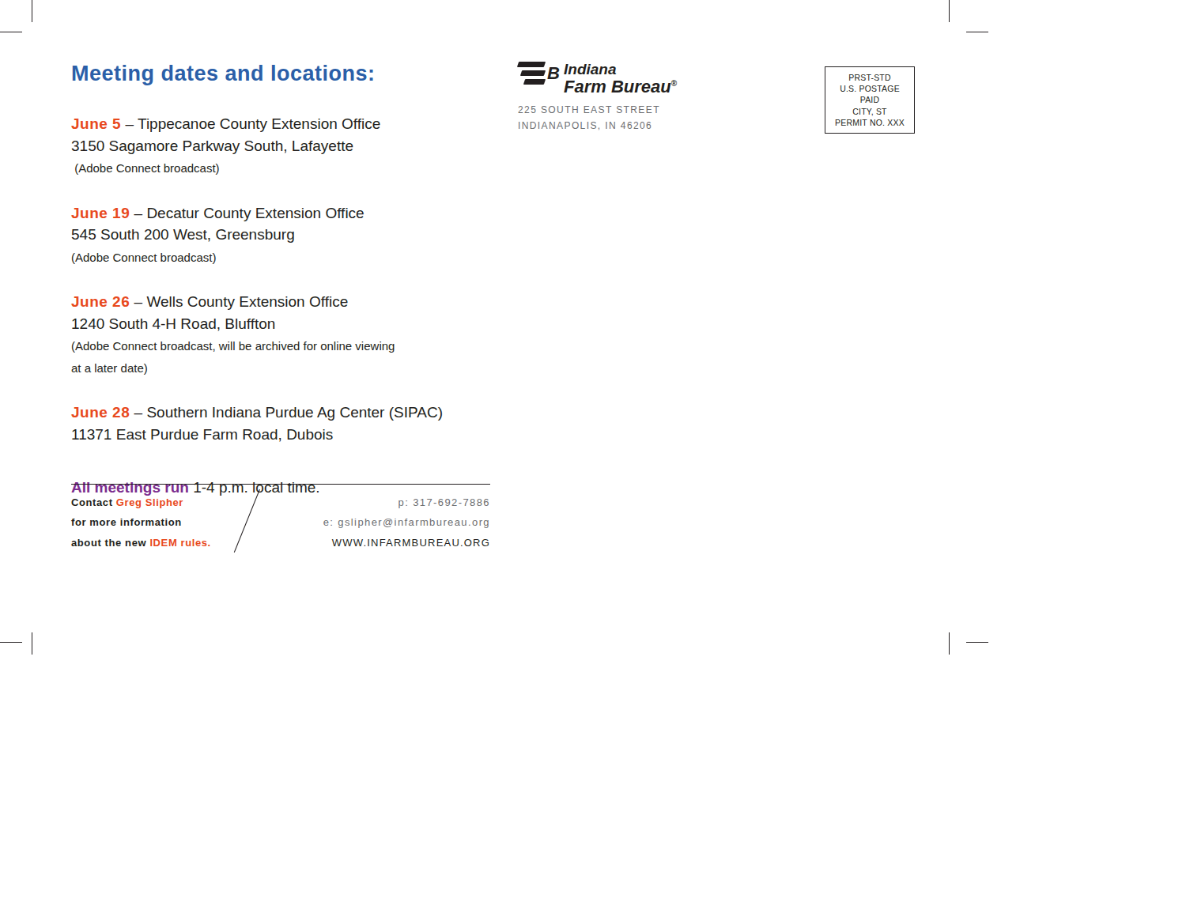Meeting dates and locations:
June 5 – Tippecanoe County Extension Office
3150 Sagamore Parkway South, Lafayette
(Adobe Connect broadcast)
June 19 – Decatur County Extension Office
545 South 200 West, Greensburg
(Adobe Connect broadcast)
June 26 – Wells County Extension Office
1240 South 4-H Road, Bluffton
(Adobe Connect broadcast, will be archived for online viewing
at a later date)
June 28 – Southern Indiana Purdue Ag Center (SIPAC)
11371 East Purdue Farm Road, Dubois
All meetings run 1-4 p.m. local time.
Contact Greg Slipher
for more information
about the new IDEM rules.
p: 317-692-7886
e: gslipher@infarmbureau.org
WWW.INFARMBUREAU.ORG
B
Indiana
Farm Bureau®
225 SOUTH EAST STREET
INDIANAPOLIS, IN 46206
PRST-STD
U.S. POSTAGE
PAID
CITY, ST
PERMIT NO. XXX